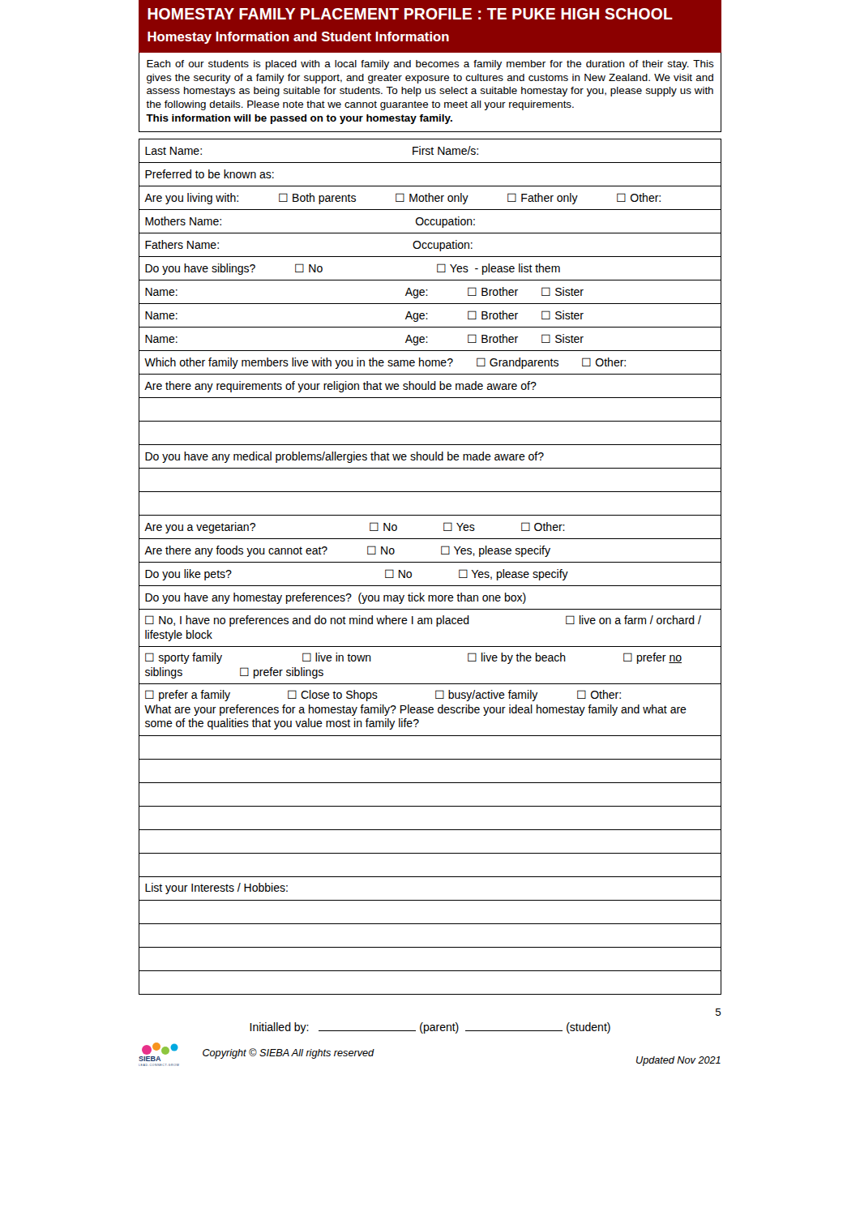HOMESTAY FAMILY PLACEMENT PROFILE : TE PUKE HIGH SCHOOL
Homestay Information and Student Information
Each of our students is placed with a local family and becomes a family member for the duration of their stay. This gives the security of a family for support, and greater exposure to cultures and customs in New Zealand. We visit and assess homestays as being suitable for students. To help us select a suitable homestay for you, please supply us with the following details. Please note that we cannot guarantee to meet all your requirements.
This information will be passed on to your homestay family.
| Last Name: First Name/s: |
| Preferred to be known as: |
| Are you living with: ☐ Both parents ☐ Mother only ☐ Father only ☐ Other: |
| Mothers Name: Occupation: |
| Fathers Name: Occupation: |
| Do you have siblings? ☐ No ☐ Yes - please list them |
| Name: Age: ☐ Brother ☐ Sister |
| Name: Age: ☐ Brother ☐ Sister |
| Name: Age: ☐ Brother ☐ Sister |
| Which other family members live with you in the same home? ☐ Grandparents ☐ Other: |
| Are there any requirements of your religion that we should be made aware of? |
| Do you have any medical problems/allergies that we should be made aware of? |
| Are you a vegetarian? ☐ No ☐ Yes ☐ Other: |
| Are there any foods you cannot eat? ☐ No ☐ Yes, please specify |
| Do you like pets? ☐ No ☐ Yes, please specify |
| Do you have any homestay preferences? (you may tick more than one box) |
| ☐ No, I have no preferences and do not mind where I am placed ☐ live on a farm / orchard / lifestyle block |
| ☐ sporty family ☐ live in town ☐ live by the beach ☐ prefer no siblings ☐ prefer siblings |
| ☐ prefer a family ☐ Close to Shops ☐ busy/active family ☐ Other: What are your preferences for a homestay family? Please describe your ideal homestay family and what are some of the qualities that you value most in family life? |
| List your Interests / Hobbies: |
5
Initialled by: (parent) (student)
SIEBA LEAD.CONNECT.GROW
Copyright © SIEBA All rights reserved
Updated Nov 2021